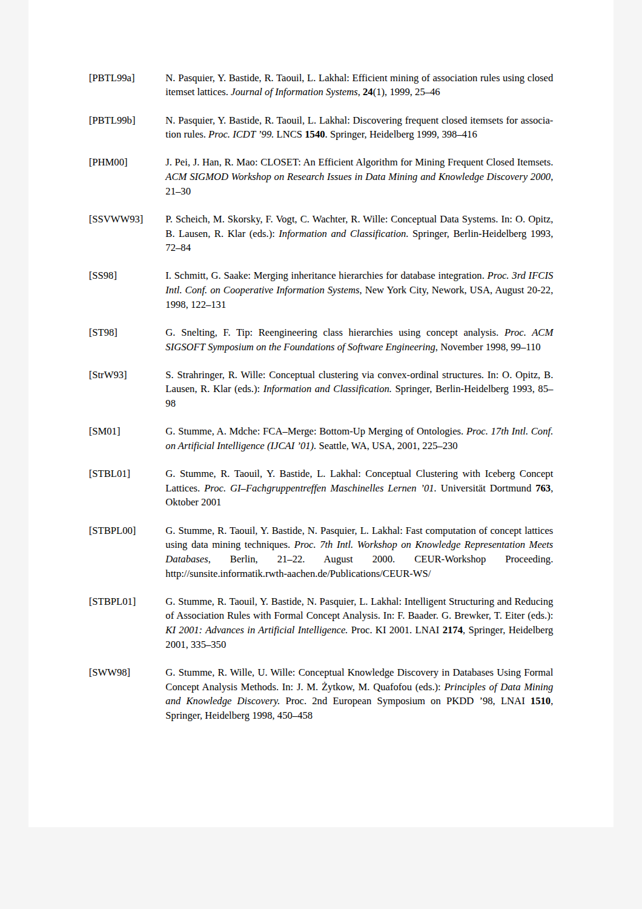[PBTL99a]
N. Pasquier, Y. Bastide, R. Taouil, L. Lakhal: Efficient mining of association rules using closed itemset lattices. Journal of Information Systems, 24(1), 1999, 25–46
[PBTL99b]
N. Pasquier, Y. Bastide, R. Taouil, L. Lakhal: Discovering frequent closed itemsets for association rules. Proc. ICDT ’99. LNCS 1540. Springer, Heidelberg 1999, 398–416
[PHM00]
J. Pei, J. Han, R. Mao: CLOSET: An Efficient Algorithm for Mining Frequent Closed Itemsets. ACM SIGMOD Workshop on Research Issues in Data Mining and Knowledge Discovery 2000, 21–30
[SSVWW93]
P. Scheich, M. Skorsky, F. Vogt, C. Wachter, R. Wille: Conceptual Data Systems. In: O. Opitz, B. Lausen, R. Klar (eds.): Information and Classification. Springer, Berlin-Heidelberg 1993, 72–84
[SS98]
I. Schmitt, G. Saake: Merging inheritance hierarchies for database integration. Proc. 3rd IFCIS Intl. Conf. on Cooperative Information Systems, New York City, Nework, USA, August 20-22, 1998, 122–131
[ST98]
G. Snelting, F. Tip: Reengineering class hierarchies using concept analysis. Proc. ACM SIGSOFT Symposium on the Foundations of Software Engineering, November 1998, 99–110
[StrW93]
S. Strahringer, R. Wille: Conceptual clustering via convex-ordinal structures. In: O. Opitz, B. Lausen, R. Klar (eds.): Information and Classification. Springer, Berlin-Heidelberg 1993, 85–98
[SM01]
G. Stumme, A. Mdche: FCA–Merge: Bottom-Up Merging of Ontologies. Proc. 17th Intl. Conf. on Artificial Intelligence (IJCAI ’01). Seattle, WA, USA, 2001, 225–230
[STBL01]
G. Stumme, R. Taouil, Y. Bastide, L. Lakhal: Conceptual Clustering with Iceberg Concept Lattices. Proc. GI–Fachgruppentreffen Maschinelles Lernen ’01. Universität Dortmund 763, Oktober 2001
[STBPL00]
G. Stumme, R. Taouil, Y. Bastide, N. Pasquier, L. Lakhal: Fast computation of concept lattices using data mining techniques. Proc. 7th Intl. Workshop on Knowledge Representation Meets Databases, Berlin, 21–22. August 2000. CEUR-Workshop Proceeding. http://sunsite.informatik.rwth-aachen.de/Publications/CEUR-WS/
[STBPL01]
G. Stumme, R. Taouil, Y. Bastide, N. Pasquier, L. Lakhal: Intelligent Structuring and Reducing of Association Rules with Formal Concept Analysis. In: F. Baader. G. Brewker, T. Eiter (eds.): KI 2001: Advances in Artificial Intelligence. Proc. KI 2001. LNAI 2174, Springer, Heidelberg 2001, 335–350
[SWW98]
G. Stumme, R. Wille, U. Wille: Conceptual Knowledge Discovery in Databases Using Formal Concept Analysis Methods. In: J. M. Żytkow, M. Quafofou (eds.): Principles of Data Mining and Knowledge Discovery. Proc. 2nd European Symposium on PKDD ’98, LNAI 1510, Springer, Heidelberg 1998, 450–458